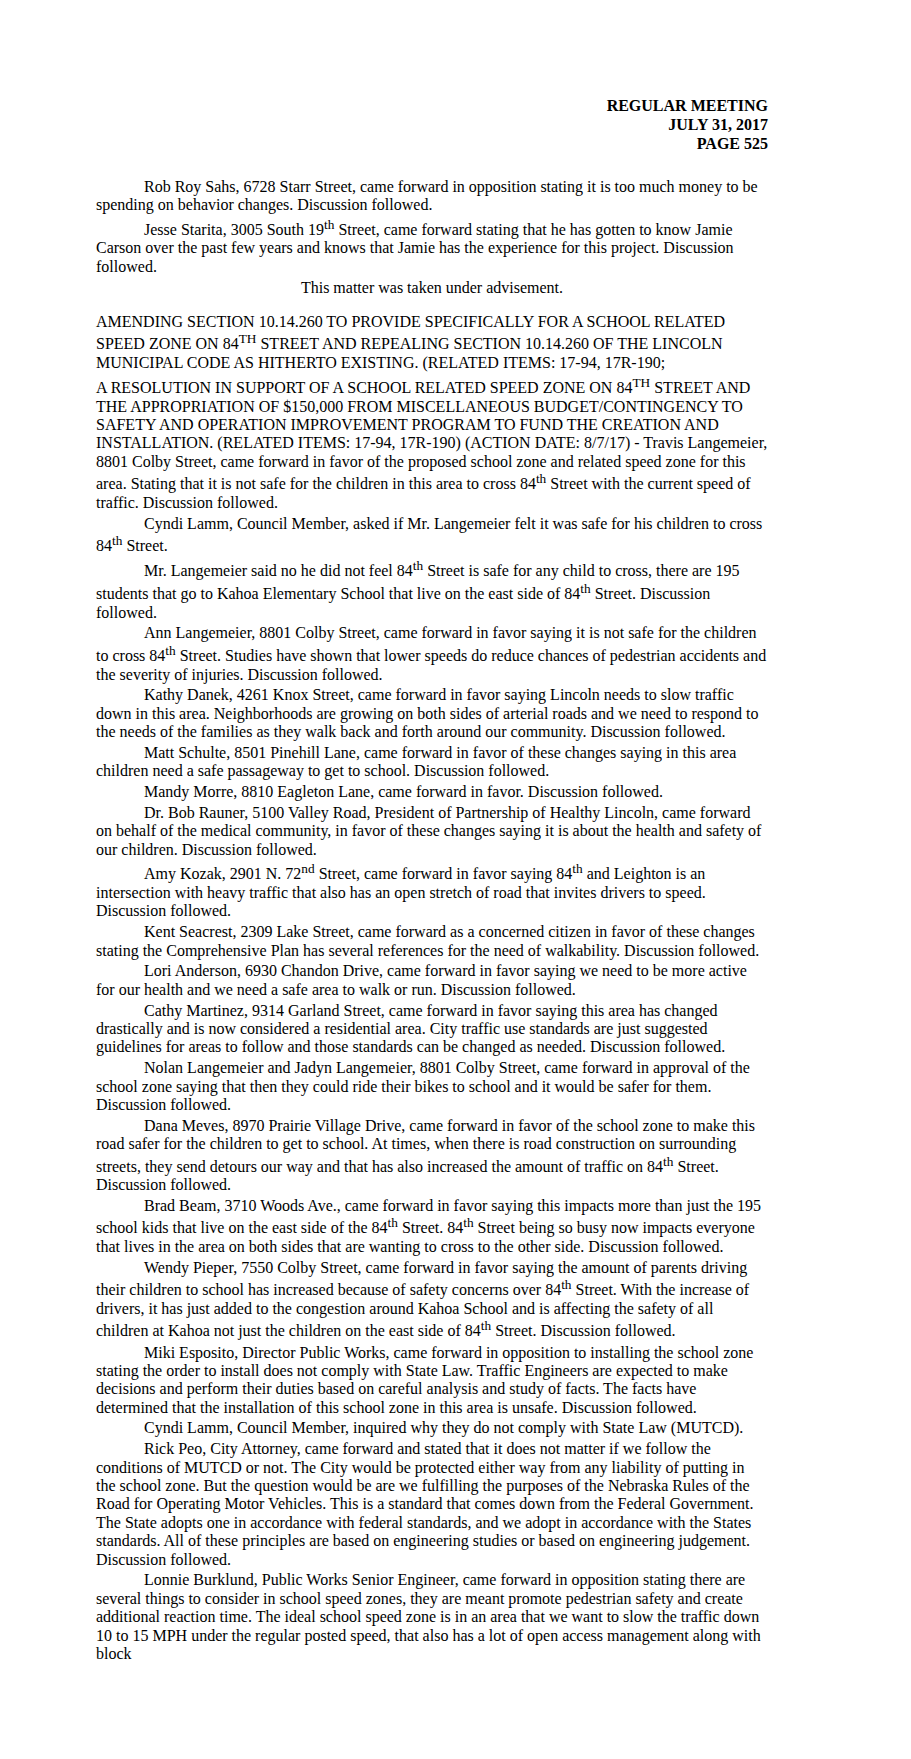REGULAR MEETING
JULY 31, 2017
PAGE 525
Rob Roy Sahs, 6728 Starr Street, came forward in opposition stating it is too much money to be spending on behavior changes. Discussion followed.
Jesse Starita, 3005 South 19th Street, came forward stating that he has gotten to know Jamie Carson over the past few years and knows that Jamie has the experience for this project. Discussion followed.
This matter was taken under advisement.
AMENDING SECTION 10.14.260 TO PROVIDE SPECIFICALLY FOR A SCHOOL RELATED SPEED ZONE ON 84TH STREET AND REPEALING SECTION 10.14.260 OF THE LINCOLN MUNICIPAL CODE AS HITHERTO EXISTING. (RELATED ITEMS: 17-94, 17R-190;
A RESOLUTION IN SUPPORT OF A SCHOOL RELATED SPEED ZONE ON 84TH STREET AND THE APPROPRIATION OF $150,000 FROM MISCELLANEOUS BUDGET/CONTINGENCY TO SAFETY AND OPERATION IMPROVEMENT PROGRAM TO FUND THE CREATION AND INSTALLATION. (RELATED ITEMS: 17-94, 17R-190) (ACTION DATE: 8/7/17) - Travis Langemeier, 8801 Colby Street, came forward in favor of the proposed school zone and related speed zone for this area. Stating that it is not safe for the children in this area to cross 84th Street with the current speed of traffic. Discussion followed.
Cyndi Lamm, Council Member, asked if Mr. Langemeier felt it was safe for his children to cross 84th Street.
Mr. Langemeier said no he did not feel 84th Street is safe for any child to cross, there are 195 students that go to Kahoa Elementary School that live on the east side of 84th Street. Discussion followed.
Ann Langemeier, 8801 Colby Street, came forward in favor saying it is not safe for the children to cross 84th Street. Studies have shown that lower speeds do reduce chances of pedestrian accidents and the severity of injuries. Discussion followed.
Kathy Danek, 4261 Knox Street, came forward in favor saying Lincoln needs to slow traffic down in this area. Neighborhoods are growing on both sides of arterial roads and we need to respond to the needs of the families as they walk back and forth around our community. Discussion followed.
Matt Schulte, 8501 Pinehill Lane, came forward in favor of these changes saying in this area children need a safe passageway to get to school. Discussion followed.
Mandy Morre, 8810 Eagleton Lane, came forward in favor. Discussion followed.
Dr. Bob Rauner, 5100 Valley Road, President of Partnership of Healthy Lincoln, came forward on behalf of the medical community, in favor of these changes saying it is about the health and safety of our children. Discussion followed.
Amy Kozak, 2901 N. 72nd Street, came forward in favor saying 84th and Leighton is an intersection with heavy traffic that also has an open stretch of road that invites drivers to speed. Discussion followed.
Kent Seacrest, 2309 Lake Street, came forward as a concerned citizen in favor of these changes stating the Comprehensive Plan has several references for the need of walkability. Discussion followed.
Lori Anderson, 6930 Chandon Drive, came forward in favor saying we need to be more active for our health and we need a safe area to walk or run. Discussion followed.
Cathy Martinez, 9314 Garland Street, came forward in favor saying this area has changed drastically and is now considered a residential area. City traffic use standards are just suggested guidelines for areas to follow and those standards can be changed as needed. Discussion followed.
Nolan Langemeier and Jadyn Langemeier, 8801 Colby Street, came forward in approval of the school zone saying that then they could ride their bikes to school and it would be safer for them. Discussion followed.
Dana Meves, 8970 Prairie Village Drive, came forward in favor of the school zone to make this road safer for the children to get to school. At times, when there is road construction on surrounding streets, they send detours our way and that has also increased the amount of traffic on 84th Street. Discussion followed.
Brad Beam, 3710 Woods Ave., came forward in favor saying this impacts more than just the 195 school kids that live on the east side of the 84th Street. 84th Street being so busy now impacts everyone that lives in the area on both sides that are wanting to cross to the other side. Discussion followed.
Wendy Pieper, 7550 Colby Street, came forward in favor saying the amount of parents driving their children to school has increased because of safety concerns over 84th Street. With the increase of drivers, it has just added to the congestion around Kahoa School and is affecting the safety of all children at Kahoa not just the children on the east side of 84th Street. Discussion followed.
Miki Esposito, Director Public Works, came forward in opposition to installing the school zone stating the order to install does not comply with State Law. Traffic Engineers are expected to make decisions and perform their duties based on careful analysis and study of facts. The facts have determined that the installation of this school zone in this area is unsafe. Discussion followed.
Cyndi Lamm, Council Member, inquired why they do not comply with State Law (MUTCD).
Rick Peo, City Attorney, came forward and stated that it does not matter if we follow the conditions of MUTCD or not. The City would be protected either way from any liability of putting in the school zone. But the question would be are we fulfilling the purposes of the Nebraska Rules of the Road for Operating Motor Vehicles. This is a standard that comes down from the Federal Government. The State adopts one in accordance with federal standards, and we adopt in accordance with the States standards. All of these principles are based on engineering studies or based on engineering judgement. Discussion followed.
Lonnie Burklund, Public Works Senior Engineer, came forward in opposition stating there are several things to consider in school speed zones, they are meant promote pedestrian safety and create additional reaction time. The ideal school speed zone is in an area that we want to slow the traffic down 10 to 15 MPH under the regular posted speed, that also has a lot of open access management along with block